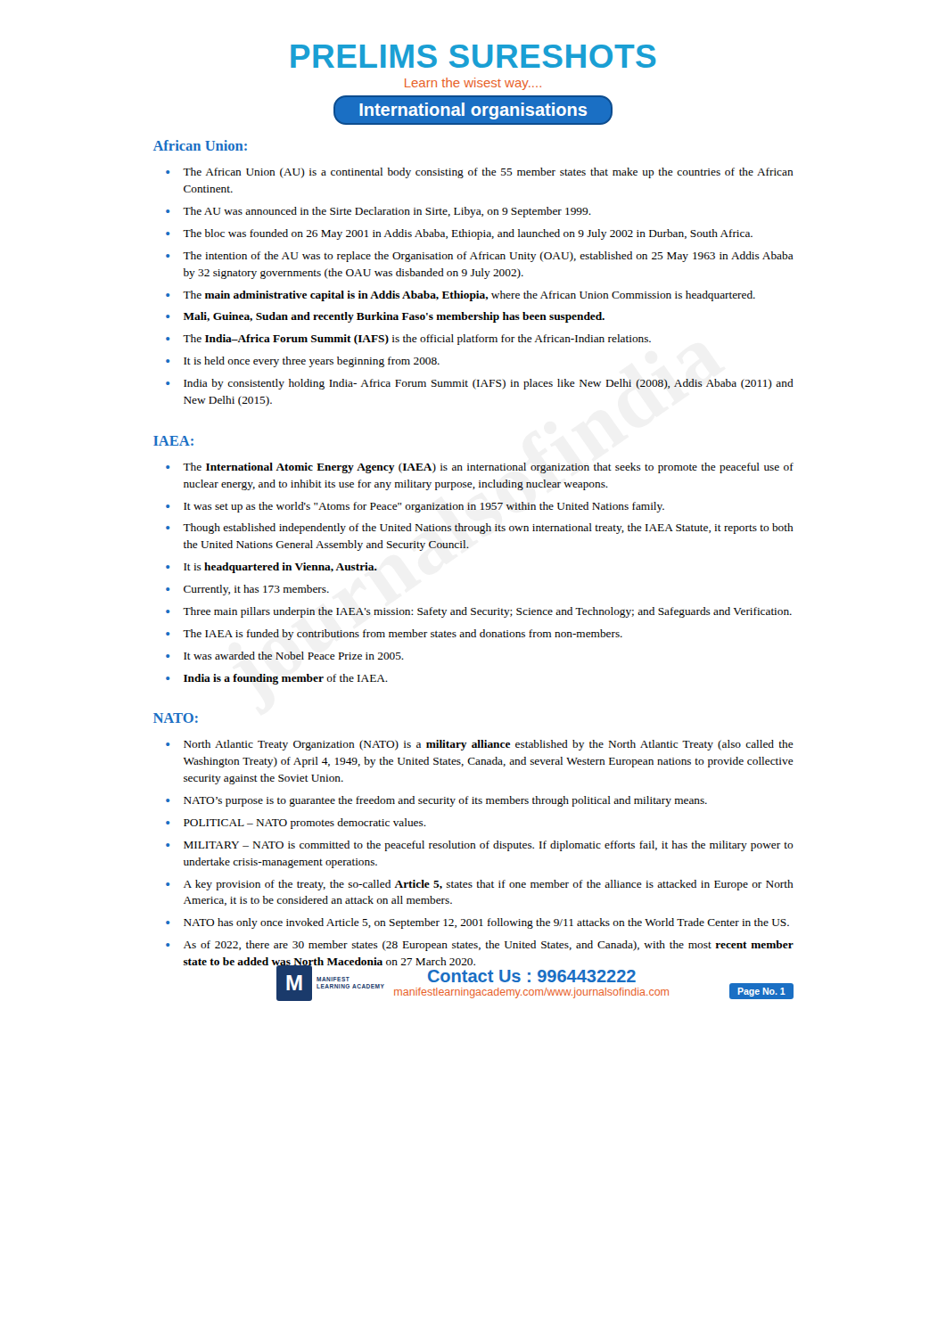journalsofindia
PRELIMS SURESHOTS
Learn the wisest way....
International organisations
African Union:
The African Union (AU) is a continental body consisting of the 55 member states that make up the countries of the African Continent.
The AU was announced in the Sirte Declaration in Sirte, Libya, on 9 September 1999.
The bloc was founded on 26 May 2001 in Addis Ababa, Ethiopia, and launched on 9 July 2002 in Durban, South Africa.
The intention of the AU was to replace the Organisation of African Unity (OAU), established on 25 May 1963 in Addis Ababa by 32 signatory governments (the OAU was disbanded on 9 July 2002).
The main administrative capital is in Addis Ababa, Ethiopia, where the African Union Commission is headquartered.
Mali, Guinea, Sudan and recently Burkina Faso's membership has been suspended.
The India–Africa Forum Summit (IAFS) is the official platform for the African-Indian relations.
It is held once every three years beginning from 2008.
India by consistently holding India- Africa Forum Summit (IAFS) in places like New Delhi (2008), Addis Ababa (2011) and New Delhi (2015).
IAEA:
The International Atomic Energy Agency (IAEA) is an international organization that seeks to promote the peaceful use of nuclear energy, and to inhibit its use for any military purpose, including nuclear weapons.
It was set up as the world's "Atoms for Peace" organization in 1957 within the United Nations family.
Though established independently of the United Nations through its own international treaty, the IAEA Statute, it reports to both the United Nations General Assembly and Security Council.
It is headquartered in Vienna, Austria.
Currently, it has 173 members.
Three main pillars underpin the IAEA's mission: Safety and Security; Science and Technology; and Safeguards and Verification.
The IAEA is funded by contributions from member states and donations from non-members.
It was awarded the Nobel Peace Prize in 2005.
India is a founding member of the IAEA.
NATO:
North Atlantic Treaty Organization (NATO) is a military alliance established by the North Atlantic Treaty (also called the Washington Treaty) of April 4, 1949, by the United States, Canada, and several Western European nations to provide collective security against the Soviet Union.
NATO’s purpose is to guarantee the freedom and security of its members through political and military means.
POLITICAL – NATO promotes democratic values.
MILITARY – NATO is committed to the peaceful resolution of disputes. If diplomatic efforts fail, it has the military power to undertake crisis-management operations.
A key provision of the treaty, the so-called Article 5, states that if one member of the alliance is attacked in Europe or North America, it is to be considered an attack on all members.
NATO has only once invoked Article 5, on September 12, 2001 following the 9/11 attacks on the World Trade Center in the US.
As of 2022, there are 30 member states (28 European states, the United States, and Canada), with the most recent member state to be added was North Macedonia on 27 March 2020.
M
MANIFEST
LEARNING ACADEMY
Contact Us : 9964432222
manifestlearningacademy.com/www.journalsofindia.com
Page No. 1